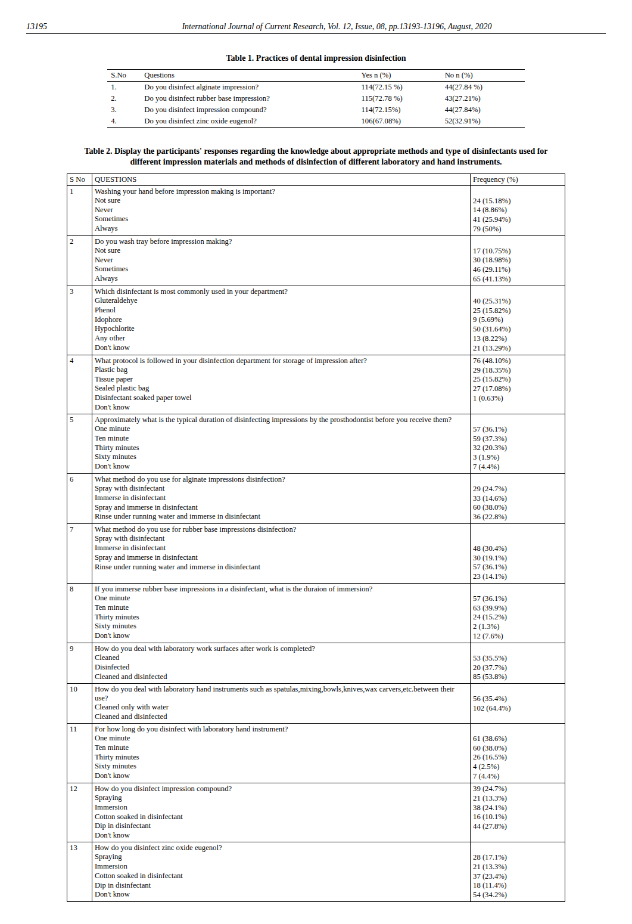13195 International Journal of Current Research, Vol. 12, Issue, 08, pp.13193-13196, August, 2020
Table 1. Practices of dental impression disinfection
| S.No | Questions | Yes n (%) | No n (%) |
| --- | --- | --- | --- |
| 1. | Do you disinfect alginate impression? | 114(72.15 %) | 44(27.84 %) |
| 2. | Do you disinfect rubber base impression? | 115(72.78 %) | 43(27.21%) |
| 3. | Do you disinfect impression compound? | 114(72.15%) | 44(27.84%) |
| 4. | Do you disinfect zinc oxide eugenol? | 106(67.08%) | 52(32.91%) |
Table 2. Display the participants' responses regarding the knowledge about appropriate methods and type of disinfectants used for
different impression materials and methods of disinfection of different laboratory and hand instruments.
| S No | QUESTIONS | Frequency (%) |
| --- | --- | --- |
| 1 | Washing your hand before impression making is important? Not sure Never Sometimes Always | 24 (15.18%) 14 (8.86%) 41 (25.94%) 79 (50%) |
| 2 | Do you wash tray before impression making? Not sure Never Sometimes Always | 17 (10.75%) 30 (18.98%) 46 (29.11%) 65 (41.13%) |
| 3 | Which disinfectant is most commonly used in your department? Gluteraldehye Phenol Idophore Hypochlorite Any other Don't know | 40 (25.31%) 25 (15.82%) 9 (5.69%) 50 (31.64%) 13 (8.22%) 21 (13.29%) |
| 4 | What protocol is followed in your disinfection department for storage of impression after? Plastic bag Tissue paper Sealed plastic bag Disinfectant soaked paper towel Don't know | 76 (48.10%) 29 (18.35%) 25 (15.82%) 27 (17.08%) 1 (0.63%) |
| 5 | Approximately what is the typical duration of disinfecting impressions by the prosthodontist before you receive them? One minute Ten minute Thirty minutes Sixty minutes Don't know | 57 (36.1%) 59 (37.3%) 32 (20.3%) 3 (1.9%) 7 (4.4%) |
| 6 | What method do you use for alginate impressions disinfection? Spray with disinfectant Immerse in disinfectant Spray and immerse in disinfectant Rinse under running water and immerse in disinfectant | 29 (24.7%) 33 (14.6%) 60 (38.0%) 36 (22.8%) |
| 7 | What method do you use for rubber base impressions disinfection? Spray with disinfectant Immerse in disinfectant Spray and immerse in disinfectant Rinse under running water and immerse in disinfectant | 48 (30.4%) 30 (19.1%) 57 (36.1%) 23 (14.1%) |
| 8 | If you immerse rubber base impressions in a disinfectant, what is the duraion of immersion? One minute Ten minute Thirty minutes Sixty minutes Don't know | 57 (36.1%) 63 (39.9%) 24 (15.2%) 2 (1.3%) 12 (7.6%) |
| 9 | How do you deal with laboratory work surfaces after work is completed? Cleaned Disinfected Cleaned and disinfected | 53 (35.5%) 20 (37.7%) 85 (53.8%) |
| 10 | How do you deal with laboratory hand instruments such as spatulas,mixing,bowls,knives,wax carvers,etc.between their use? Cleaned only with water Cleaned and disinfected | 56 (35.4%) 102 (64.4%) |
| 11 | For how long do you disinfect with laboratory hand instrument? One minute Ten minute Thirty minutes Sixty minutes Don't know | 61 (38.6%) 60 (38.0%) 26 (16.5%) 4 (2.5%) 7 (4.4%) |
| 12 | How do you disinfect impression compound? Spraying Immersion Cotton soaked in disinfectant Dip in disinfectant Don't know | 39 (24.7%) 21 (13.3%) 38 (24.1%) 16 (10.1%) 44 (27.8%) |
| 13 | How do you disinfect zinc oxide eugenol? Spraying Immersion Cotton soaked in disinfectant Dip in disinfectant Don't know | 28 (17.1%) 21 (13.3%) 37 (23.4%) 18 (11.4%) 54 (34.2%) |